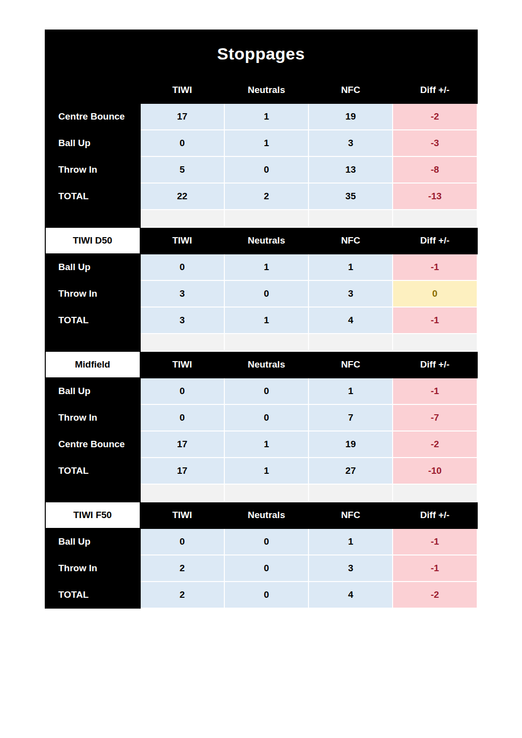Stoppages
| | TIWI | Neutrals | NFC | Diff +/- |
| Centre Bounce | 17 | 1 | 19 | -2 |
| Ball Up | 0 | 1 | 3 | -3 |
| Throw In | 5 | 0 | 13 | -8 |
| TOTAL | 22 | 2 | 35 | -13 |
| TIWI D50 | TIWI | Neutrals | NFC | Diff +/- |
| Ball Up | 0 | 1 | 1 | -1 |
| Throw In | 3 | 0 | 3 | 0 |
| TOTAL | 3 | 1 | 4 | -1 |
| Midfield | TIWI | Neutrals | NFC | Diff +/- |
| Ball Up | 0 | 0 | 1 | -1 |
| Throw In | 0 | 0 | 7 | -7 |
| Centre Bounce | 17 | 1 | 19 | -2 |
| TOTAL | 17 | 1 | 27 | -10 |
| TIWI F50 | TIWI | Neutrals | NFC | Diff +/- |
| Ball Up | 0 | 0 | 1 | -1 |
| Throw In | 2 | 0 | 3 | -1 |
| TOTAL | 2 | 0 | 4 | -2 |